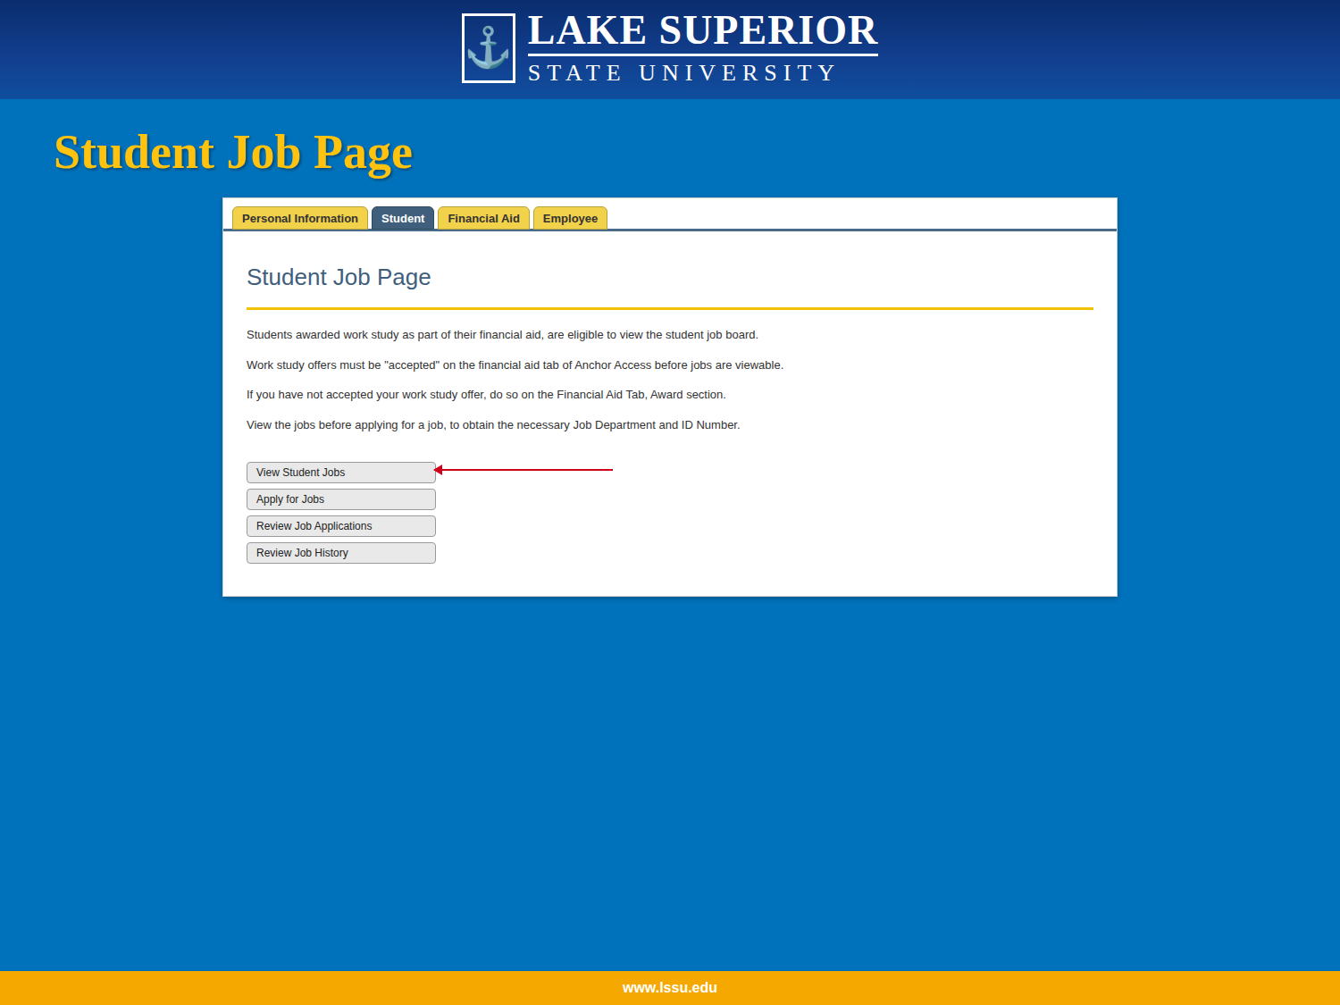⚓
LAKE SUPERIOR
STATE UNIVERSITY
Student Job Page
Personal Information Student Financial Aid Employee
Student Job Page
Students awarded work study as part of their financial aid, are eligible to view the student job board.
Work study offers must be "accepted" on the financial aid tab of Anchor Access before jobs are viewable.
If you have not accepted your work study offer, do so on the Financial Aid Tab, Award section.
View the jobs before applying for a job, to obtain the necessary Job Department and ID Number.
View Student Jobs Apply for Jobs Review Job Applications Review Job History
www.lssu.edu